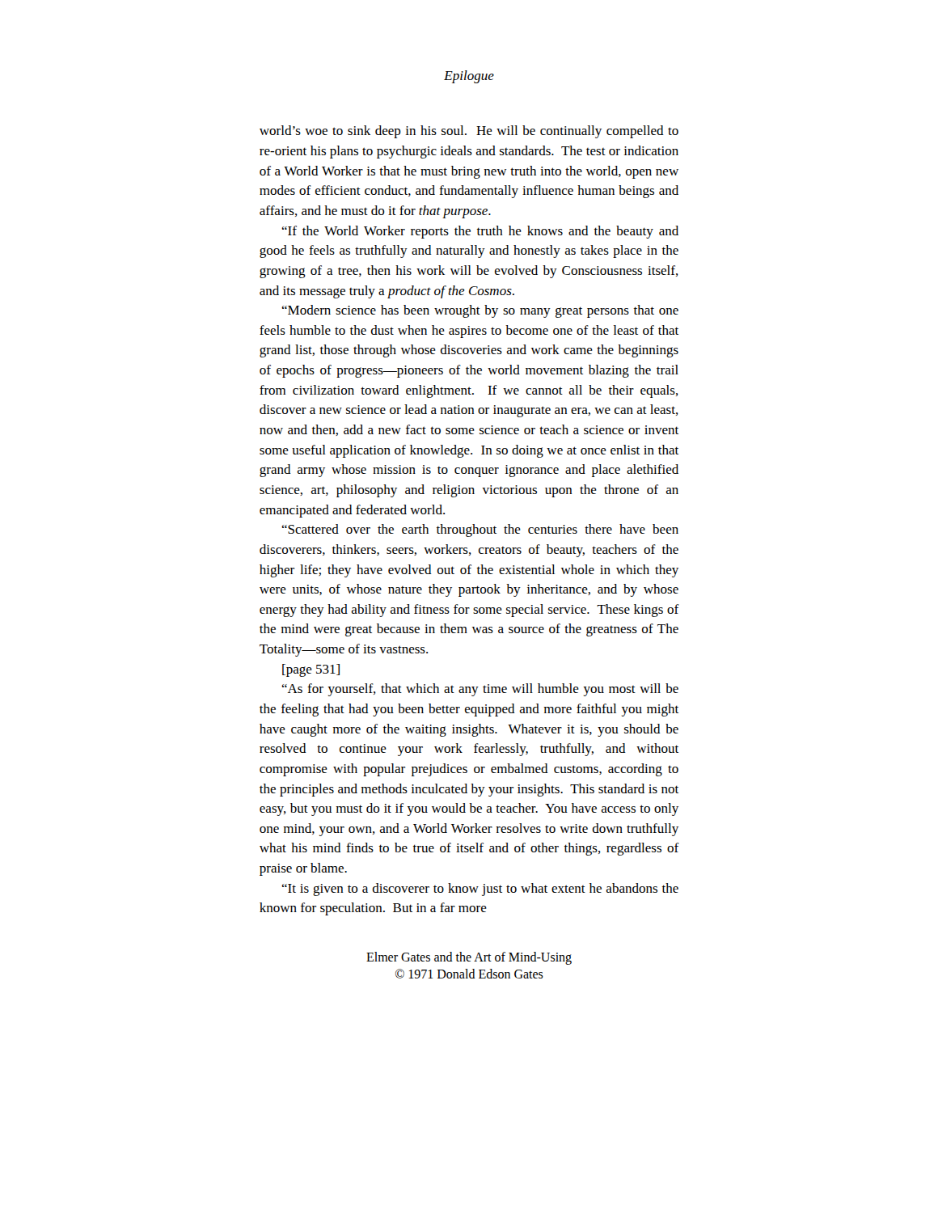Epilogue
world’s woe to sink deep in his soul. He will be continually compelled to re-orient his plans to psychurgic ideals and standards. The test or indication of a World Worker is that he must bring new truth into the world, open new modes of efficient conduct, and fundamentally influence human beings and affairs, and he must do it for that purpose.
“If the World Worker reports the truth he knows and the beauty and good he feels as truthfully and naturally and honestly as takes place in the growing of a tree, then his work will be evolved by Consciousness itself, and its message truly a product of the Cosmos.
“Modern science has been wrought by so many great persons that one feels humble to the dust when he aspires to become one of the least of that grand list, those through whose discoveries and work came the beginnings of epochs of progress—pioneers of the world movement blazing the trail from civilization toward enlightment. If we cannot all be their equals, discover a new science or lead a nation or inaugurate an era, we can at least, now and then, add a new fact to some science or teach a science or invent some useful application of knowledge. In so doing we at once enlist in that grand army whose mission is to conquer ignorance and place alethified science, art, philosophy and religion victorious upon the throne of an emancipated and federated world.
“Scattered over the earth throughout the centuries there have been discoverers, thinkers, seers, workers, creators of beauty, teachers of the higher life; they have evolved out of the existential whole in which they were units, of whose nature they partook by inheritance, and by whose energy they had ability and fitness for some special service. These kings of the mind were great because in them was a source of the greatness of The Totality—some of its vastness.
[page 531]
“As for yourself, that which at any time will humble you most will be the feeling that had you been better equipped and more faithful you might have caught more of the waiting insights. Whatever it is, you should be resolved to continue your work fearlessly, truthfully, and without compromise with popular prejudices or embalmed customs, according to the principles and methods inculcated by your insights. This standard is not easy, but you must do it if you would be a teacher. You have access to only one mind, your own, and a World Worker resolves to write down truthfully what his mind finds to be true of itself and of other things, regardless of praise or blame.
“It is given to a discoverer to know just to what extent he abandons the known for speculation. But in a far more
Elmer Gates and the Art of Mind-Using
© 1971 Donald Edson Gates